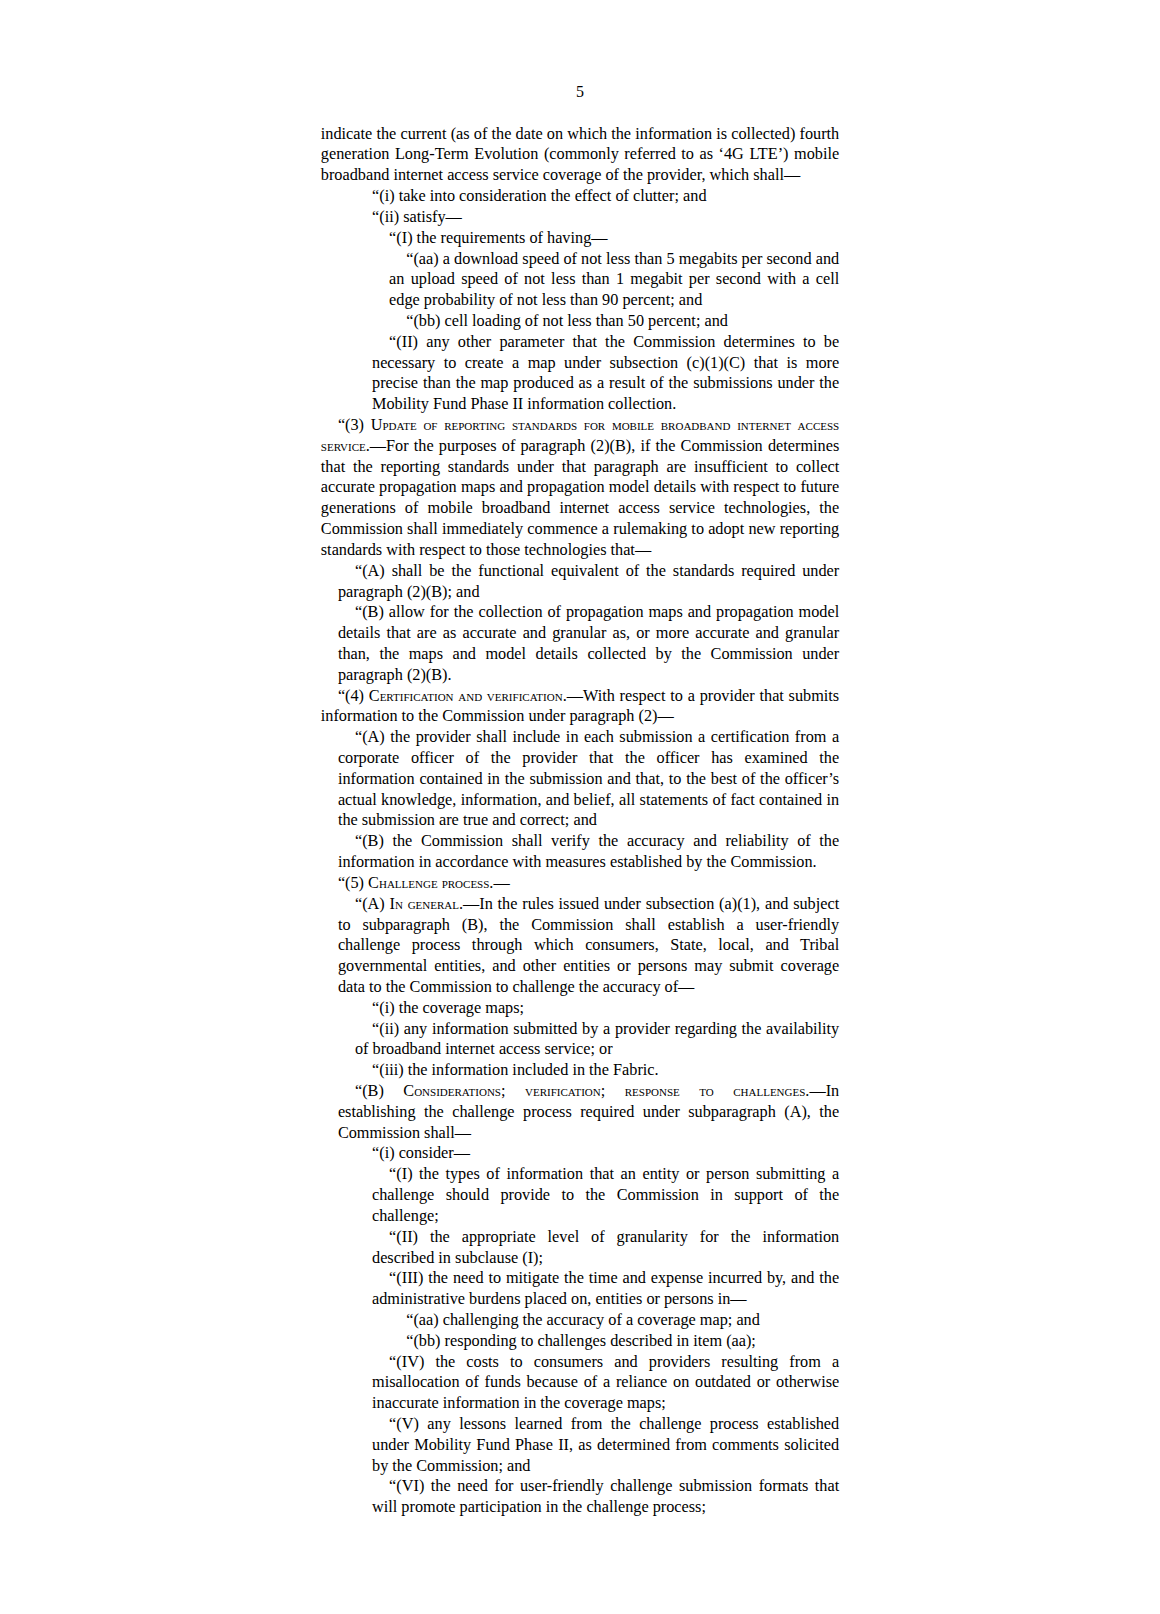5
indicate the current (as of the date on which the information is collected) fourth generation Long-Term Evolution (commonly referred to as ‘4G LTE’) mobile broadband internet access service coverage of the provider, which shall—
“(i) take into consideration the effect of clutter; and
“(ii) satisfy—
“(I) the requirements of having—
“(aa) a download speed of not less than 5 megabits per second and an upload speed of not less than 1 megabit per second with a cell edge probability of not less than 90 percent; and
“(bb) cell loading of not less than 50 percent; and
“(II) any other parameter that the Commission determines to be necessary to create a map under subsection (c)(1)(C) that is more precise than the map produced as a result of the submissions under the Mobility Fund Phase II information collection.
“(3) Update of reporting standards for mobile broadband internet access service.—For the purposes of paragraph (2)(B), if the Commission determines that the reporting standards under that paragraph are insufficient to collect accurate propagation maps and propagation model details with respect to future generations of mobile broadband internet access service technologies, the Commission shall immediately commence a rulemaking to adopt new reporting standards with respect to those technologies that—
“(A) shall be the functional equivalent of the standards required under paragraph (2)(B); and
“(B) allow for the collection of propagation maps and propagation model details that are as accurate and granular as, or more accurate and granular than, the maps and model details collected by the Commission under paragraph (2)(B).
“(4) Certification and verification.—With respect to a provider that submits information to the Commission under paragraph (2)—
“(A) the provider shall include in each submission a certification from a corporate officer of the provider that the officer has examined the information contained in the submission and that, to the best of the officer’s actual knowledge, information, and belief, all statements of fact contained in the submission are true and correct; and
“(B) the Commission shall verify the accuracy and reliability of the information in accordance with measures established by the Commission.
“(5) Challenge process.—
“(A) In general.—In the rules issued under subsection (a)(1), and subject to subparagraph (B), the Commission shall establish a user-friendly challenge process through which consumers, State, local, and Tribal governmental entities, and other entities or persons may submit coverage data to the Commission to challenge the accuracy of—
“(i) the coverage maps;
“(ii) any information submitted by a provider regarding the availability of broadband internet access service; or
“(iii) the information included in the Fabric.
“(B) Considerations; verification; response to challenges.—In establishing the challenge process required under subparagraph (A), the Commission shall—
“(i) consider—
“(I) the types of information that an entity or person submitting a challenge should provide to the Commission in support of the challenge;
“(II) the appropriate level of granularity for the information described in subclause (I);
“(III) the need to mitigate the time and expense incurred by, and the administrative burdens placed on, entities or persons in—
“(aa) challenging the accuracy of a coverage map; and
“(bb) responding to challenges described in item (aa);
“(IV) the costs to consumers and providers resulting from a misallocation of funds because of a reliance on outdated or otherwise inaccurate information in the coverage maps;
“(V) any lessons learned from the challenge process established under Mobility Fund Phase II, as determined from comments solicited by the Commission; and
“(VI) the need for user-friendly challenge submission formats that will promote participation in the challenge process;